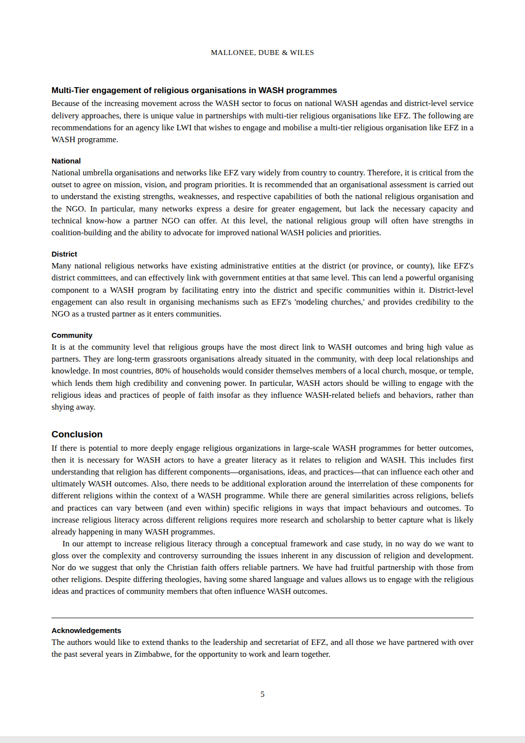MALLONEE, DUBE & WILES
Multi-Tier engagement of religious organisations in WASH programmes
Because of the increasing movement across the WASH sector to focus on national WASH agendas and district-level service delivery approaches, there is unique value in partnerships with multi-tier religious organisations like EFZ. The following are recommendations for an agency like LWI that wishes to engage and mobilise a multi-tier religious organisation like EFZ in a WASH programme.
National
National umbrella organisations and networks like EFZ vary widely from country to country. Therefore, it is critical from the outset to agree on mission, vision, and program priorities. It is recommended that an organisational assessment is carried out to understand the existing strengths, weaknesses, and respective capabilities of both the national religious organisation and the NGO. In particular, many networks express a desire for greater engagement, but lack the necessary capacity and technical know-how a partner NGO can offer. At this level, the national religious group will often have strengths in coalition-building and the ability to advocate for improved national WASH policies and priorities.
District
Many national religious networks have existing administrative entities at the district (or province, or county), like EFZ's district committees, and can effectively link with government entities at that same level. This can lend a powerful organising component to a WASH program by facilitating entry into the district and specific communities within it. District-level engagement can also result in organising mechanisms such as EFZ's 'modeling churches,' and provides credibility to the NGO as a trusted partner as it enters communities.
Community
It is at the community level that religious groups have the most direct link to WASH outcomes and bring high value as partners. They are long-term grassroots organisations already situated in the community, with deep local relationships and knowledge. In most countries, 80% of households would consider themselves members of a local church, mosque, or temple, which lends them high credibility and convening power. In particular, WASH actors should be willing to engage with the religious ideas and practices of people of faith insofar as they influence WASH-related beliefs and behaviors, rather than shying away.
Conclusion
If there is potential to more deeply engage religious organizations in large-scale WASH programmes for better outcomes, then it is necessary for WASH actors to have a greater literacy as it relates to religion and WASH. This includes first understanding that religion has different components—organisations, ideas, and practices—that can influence each other and ultimately WASH outcomes. Also, there needs to be additional exploration around the interrelation of these components for different religions within the context of a WASH programme. While there are general similarities across religions, beliefs and practices can vary between (and even within) specific religions in ways that impact behaviours and outcomes. To increase religious literacy across different religions requires more research and scholarship to better capture what is likely already happening in many WASH programmes.
In our attempt to increase religious literacy through a conceptual framework and case study, in no way do we want to gloss over the complexity and controversy surrounding the issues inherent in any discussion of religion and development. Nor do we suggest that only the Christian faith offers reliable partners. We have had fruitful partnership with those from other religions. Despite differing theologies, having some shared language and values allows us to engage with the religious ideas and practices of community members that often influence WASH outcomes.
Acknowledgements
The authors would like to extend thanks to the leadership and secretariat of EFZ, and all those we have partnered with over the past several years in Zimbabwe, for the opportunity to work and learn together.
5